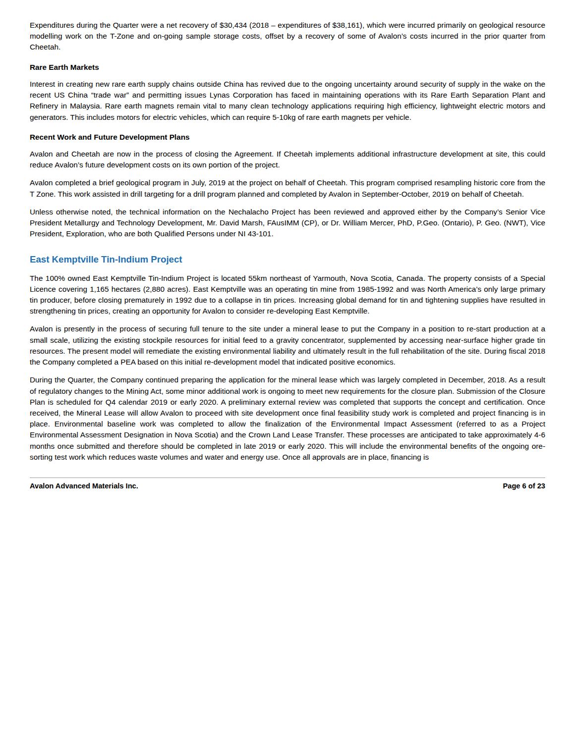Expenditures during the Quarter were a net recovery of $30,434 (2018 – expenditures of $38,161), which were incurred primarily on geological resource modelling work on the T-Zone and on-going sample storage costs, offset by a recovery of some of Avalon’s costs incurred in the prior quarter from Cheetah.
Rare Earth Markets
Interest in creating new rare earth supply chains outside China has revived due to the ongoing uncertainty around security of supply in the wake on the recent US China “trade war” and permitting issues Lynas Corporation has faced in maintaining operations with its Rare Earth Separation Plant and Refinery in Malaysia. Rare earth magnets remain vital to many clean technology applications requiring high efficiency, lightweight electric motors and generators. This includes motors for electric vehicles, which can require 5-10kg of rare earth magnets per vehicle.
Recent Work and Future Development Plans
Avalon and Cheetah are now in the process of closing the Agreement. If Cheetah implements additional infrastructure development at site, this could reduce Avalon’s future development costs on its own portion of the project.
Avalon completed a brief geological program in July, 2019 at the project on behalf of Cheetah. This program comprised resampling historic core from the T Zone. This work assisted in drill targeting for a drill program planned and completed by Avalon in September-October, 2019 on behalf of Cheetah.
Unless otherwise noted, the technical information on the Nechalacho Project has been reviewed and approved either by the Company’s Senior Vice President Metallurgy and Technology Development, Mr. David Marsh, FAusIMM (CP), or Dr. William Mercer, PhD, P.Geo. (Ontario), P. Geo. (NWT), Vice President, Exploration, who are both Qualified Persons under NI 43-101.
East Kemptville Tin-Indium Project
The 100% owned East Kemptville Tin-Indium Project is located 55km northeast of Yarmouth, Nova Scotia, Canada. The property consists of a Special Licence covering 1,165 hectares (2,880 acres). East Kemptville was an operating tin mine from 1985-1992 and was North America’s only large primary tin producer, before closing prematurely in 1992 due to a collapse in tin prices. Increasing global demand for tin and tightening supplies have resulted in strengthening tin prices, creating an opportunity for Avalon to consider re-developing East Kemptville.
Avalon is presently in the process of securing full tenure to the site under a mineral lease to put the Company in a position to re-start production at a small scale, utilizing the existing stockpile resources for initial feed to a gravity concentrator, supplemented by accessing near-surface higher grade tin resources. The present model will remediate the existing environmental liability and ultimately result in the full rehabilitation of the site. During fiscal 2018 the Company completed a PEA based on this initial re-development model that indicated positive economics.
During the Quarter, the Company continued preparing the application for the mineral lease which was largely completed in December, 2018. As a result of regulatory changes to the Mining Act, some minor additional work is ongoing to meet new requirements for the closure plan. Submission of the Closure Plan is scheduled for Q4 calendar 2019 or early 2020. A preliminary external review was completed that supports the concept and certification. Once received, the Mineral Lease will allow Avalon to proceed with site development once final feasibility study work is completed and project financing is in place. Environmental baseline work was completed to allow the finalization of the Environmental Impact Assessment (referred to as a Project Environmental Assessment Designation in Nova Scotia) and the Crown Land Lease Transfer. These processes are anticipated to take approximately 4-6 months once submitted and therefore should be completed in late 2019 or early 2020. This will include the environmental benefits of the ongoing ore-sorting test work which reduces waste volumes and water and energy use. Once all approvals are in place, financing is
Avalon Advanced Materials Inc.
Page 6 of 23